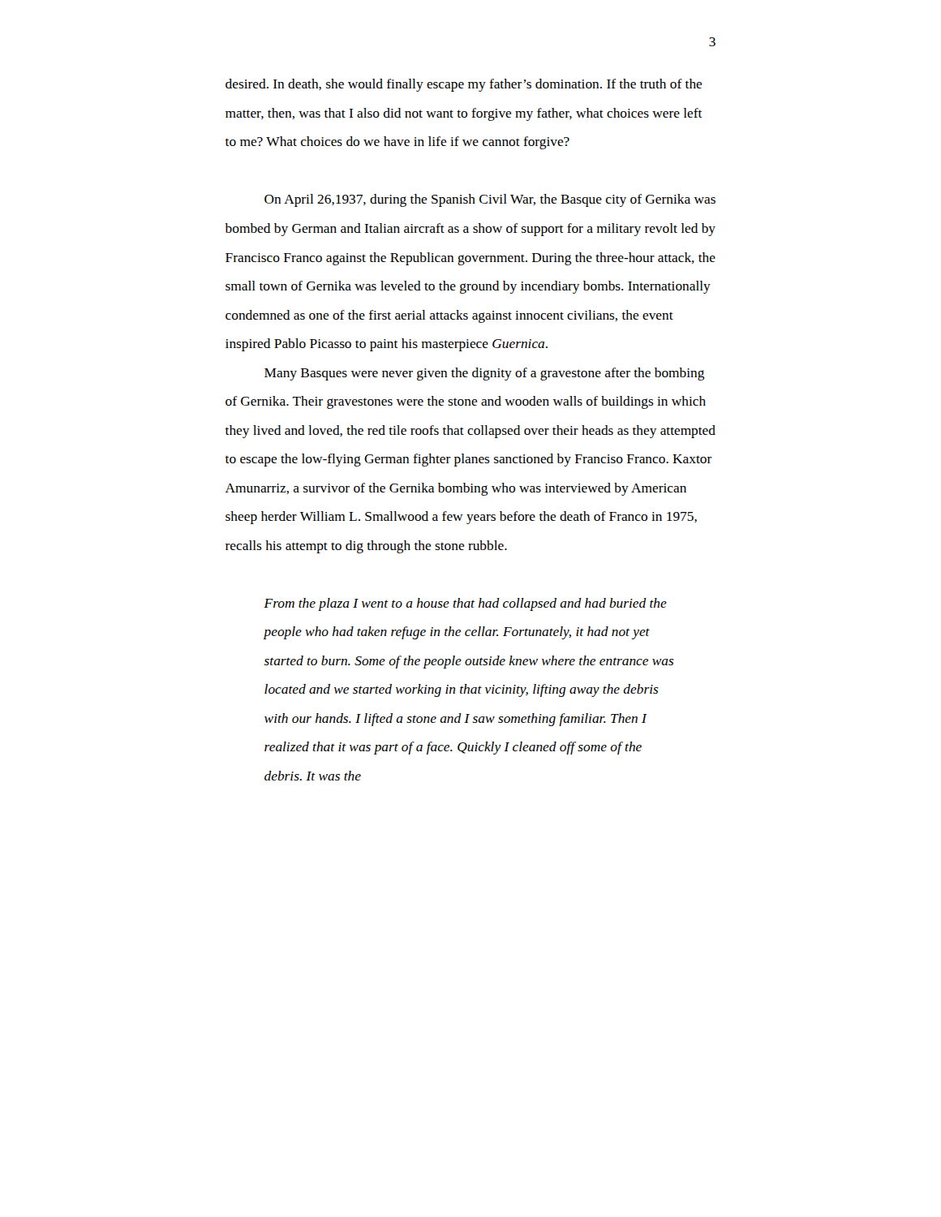3
desired. In death, she would finally escape my father’s domination. If the truth of the matter, then, was that I also did not want to forgive my father, what choices were left to me? What choices do we have in life if we cannot forgive?
On April 26,1937, during the Spanish Civil War, the Basque city of Gernika was bombed by German and Italian aircraft as a show of support for a military revolt led by Francisco Franco against the Republican government. During the three-hour attack, the small town of Gernika was leveled to the ground by incendiary bombs. Internationally condemned as one of the first aerial attacks against innocent civilians, the event inspired Pablo Picasso to paint his masterpiece Guernica.
Many Basques were never given the dignity of a gravestone after the bombing of Gernika. Their gravestones were the stone and wooden walls of buildings in which they lived and loved, the red tile roofs that collapsed over their heads as they attempted to escape the low-flying German fighter planes sanctioned by Franciso Franco. Kaxtor Amunarriz, a survivor of the Gernika bombing who was interviewed by American sheep herder William L. Smallwood a few years before the death of Franco in 1975, recalls his attempt to dig through the stone rubble.
From the plaza I went to a house that had collapsed and had buried the people who had taken refuge in the cellar. Fortunately, it had not yet started to burn. Some of the people outside knew where the entrance was located and we started working in that vicinity, lifting away the debris with our hands. I lifted a stone and I saw something familiar. Then I realized that it was part of a face. Quickly I cleaned off some of the debris. It was the